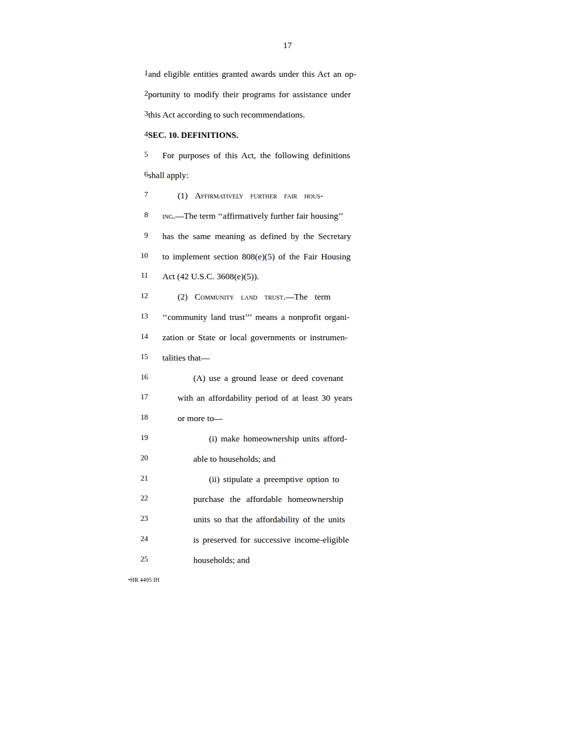17
| 1 | and eligible entities granted awards under this Act an op- |
| 2 | portunity to modify their programs for assistance under |
| 3 | this Act according to such recommendations. |
| 4 | SEC. 10. DEFINITIONS. |
| 5 | For purposes of this Act, the following definitions |
| 6 | shall apply: |
| 7 | (1) Affirmatively further fair hous- |
| 8 | ing .—The term ‘‘affirmatively further fair housing’’ |
| 9 | has the same meaning as defined by the Secretary |
| 10 | to implement section 808(e)(5) of the Fair Housing |
| 11 | Act (42 U.S.C. 3608(e)(5)). |
| 12 | (2) Community land trust .—The term |
| 13 | ‘‘community land trust’’’ means a nonprofit organi- |
| 14 | zation or State or local governments or instrumen- |
| 15 | talities that— |
| 16 | (A) use a ground lease or deed covenant |
| 17 | with an affordability period of at least 30 years |
| 18 | or more to— |
| 19 | (i) make homeownership units afford- |
| 20 | able to households; and |
| 21 | (ii) stipulate a preemptive option to |
| 22 | purchase the affordable homeownership |
| 23 | units so that the affordability of the units |
| 24 | is preserved for successive income-eligible |
| 25 | households; and |
•HR 4495 IH